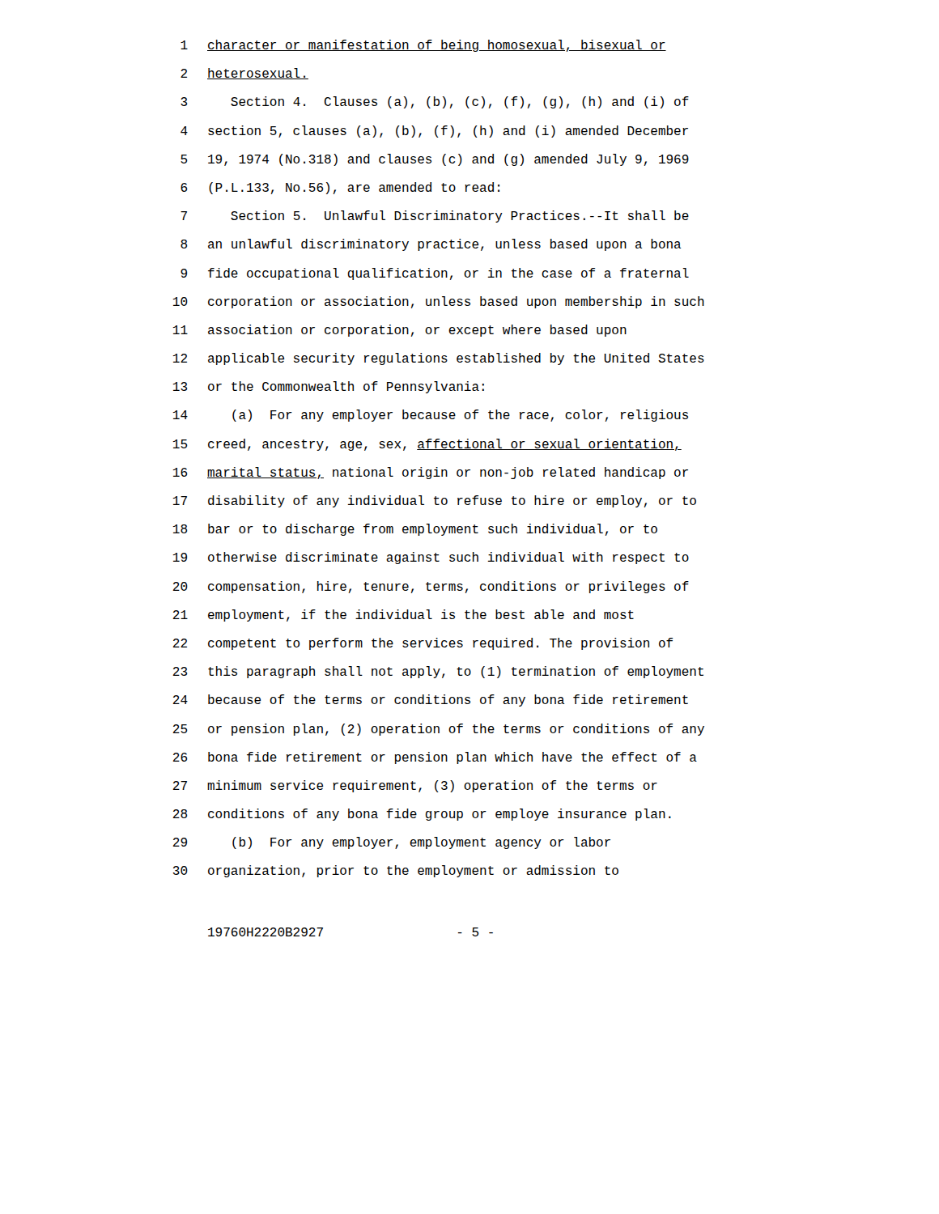character or manifestation of being homosexual, bisexual or
heterosexual.
Section 4. Clauses (a), (b), (c), (f), (g), (h) and (i) of
section 5, clauses (a), (b), (f), (h) and (i) amended December
19, 1974 (No.318) and clauses (c) and (g) amended July 9, 1969
(P.L.133, No.56), are amended to read:
Section 5. Unlawful Discriminatory Practices.--It shall be
an unlawful discriminatory practice, unless based upon a bona
fide occupational qualification, or in the case of a fraternal
corporation or association, unless based upon membership in such
association or corporation, or except where based upon
applicable security regulations established by the United States
or the Commonwealth of Pennsylvania:
(a) For any employer because of the race, color, religious
creed, ancestry, age, sex, affectional or sexual orientation,
marital status, national origin or non-job related handicap or
disability of any individual to refuse to hire or employ, or to
bar or to discharge from employment such individual, or to
otherwise discriminate against such individual with respect to
compensation, hire, tenure, terms, conditions or privileges of
employment, if the individual is the best able and most
competent to perform the services required. The provision of
this paragraph shall not apply, to (1) termination of employment
because of the terms or conditions of any bona fide retirement
or pension plan, (2) operation of the terms or conditions of any
bona fide retirement or pension plan which have the effect of a
minimum service requirement, (3) operation of the terms or
conditions of any bona fide group or employe insurance plan.
(b) For any employer, employment agency or labor
organization, prior to the employment or admission to
19760H2220B2927 - 5 -